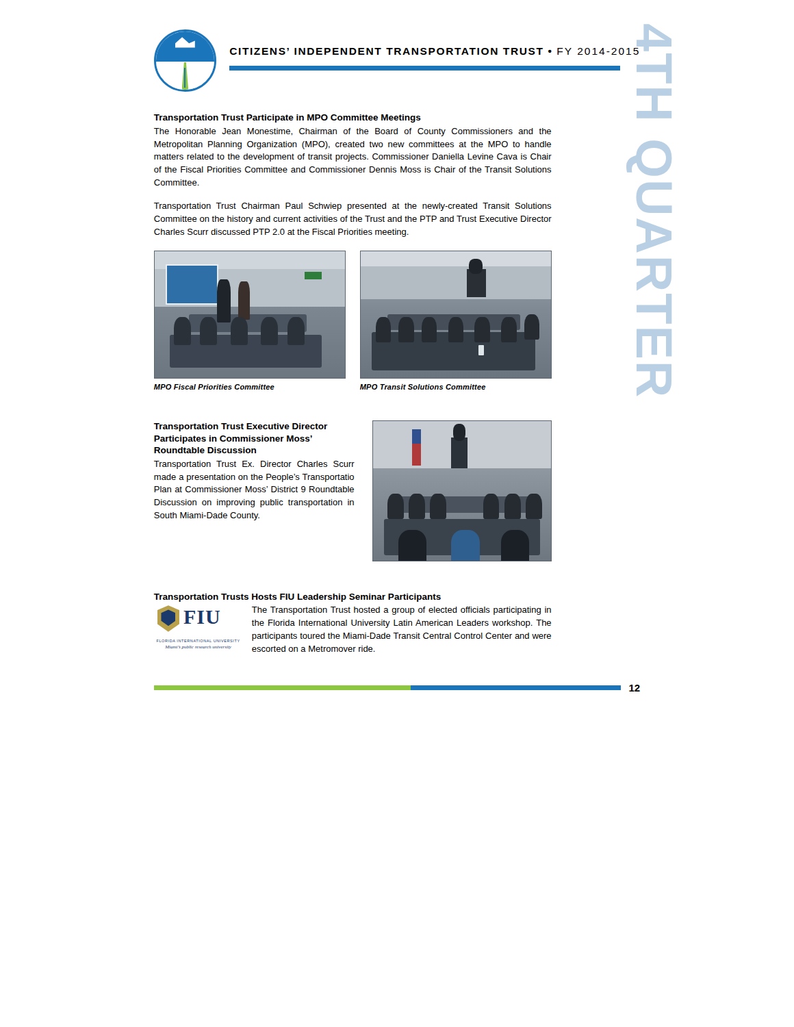4TH QUARTER
Transportation
Trust
CITIZENS’ INDEPENDENT TRANSPORTATION TRUST • FY 2014-2015
Transportation Trust Participate in MPO Committee Meetings
The Honorable Jean Monestime, Chairman of the Board of County Commissioners and the Metropolitan Planning Organization (MPO), created two new committees at the MPO to handle matters related to the development of transit projects. Commissioner Daniella Levine Cava is Chair of the Fiscal Priorities Committee and Commissioner Dennis Moss is Chair of the Transit Solutions Committee.
Transportation Trust Chairman Paul Schwiep presented at the newly-created Transit Solutions Committee on the history and current activities of the Trust and the PTP and Trust Executive Director Charles Scurr discussed PTP 2.0 at the Fiscal Priorities meeting.
MPO Fiscal Priorities Committee
MPO Transit Solutions Committee
Transportation Trust Executive Director Participates in Commissioner Moss’ Roundtable Discussion
Transportation Trust Ex. Director Charles Scurr made a presentation on the People’s Transportatio Plan at Commissioner Moss’ District 9 Roundtable Discussion on improving public transportation in South Miami-Dade County.
Transportation Trusts Hosts FIU Leadership Seminar Participants
FIU
Florida International University
Miami’s public research university
The Transportation Trust hosted a group of elected officials participating in the Florida International University Latin American Leaders workshop. The participants toured the Miami-Dade Transit Central Control Center and were escorted on a Metromover ride.
12